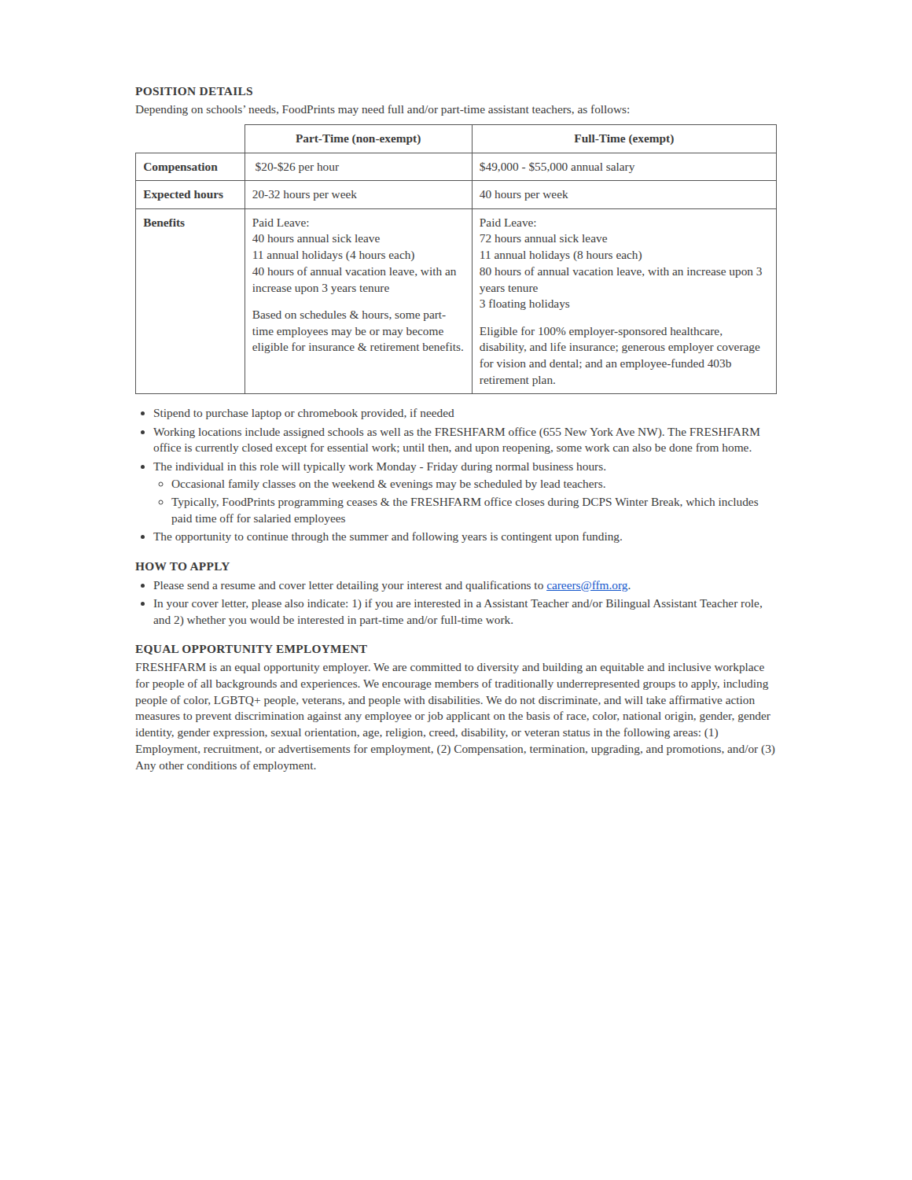POSITION DETAILS
Depending on schools’ needs, FoodPrints may need full and/or part-time assistant teachers, as follows:
| | Part-Time (non-exempt) | Full-Time (exempt) |
| --- | --- | --- |
| Compensation | $20-$26 per hour | $49,000 - $55,000 annual salary |
| Expected hours | 20-32 hours per week | 40 hours per week |
| Benefits | Paid Leave: 40 hours annual sick leave 11 annual holidays (4 hours each) 40 hours of annual vacation leave, with an increase upon 3 years tenure Based on schedules & hours, some part-time employees may be or may become eligible for insurance & retirement benefits. | Paid Leave: 72 hours annual sick leave 11 annual holidays (8 hours each) 80 hours of annual vacation leave, with an increase upon 3 years tenure 3 floating holidays Eligible for 100% employer-sponsored healthcare, disability, and life insurance; generous employer coverage for vision and dental; and an employee-funded 403b retirement plan. |
Stipend to purchase laptop or chromebook provided, if needed
Working locations include assigned schools as well as the FRESHFARM office (655 New York Ave NW). The FRESHFARM office is currently closed except for essential work; until then, and upon reopening, some work can also be done from home.
The individual in this role will typically work Monday - Friday during normal business hours.
Occasional family classes on the weekend & evenings may be scheduled by lead teachers.
Typically, FoodPrints programming ceases & the FRESHFARM office closes during DCPS Winter Break, which includes paid time off for salaried employees
The opportunity to continue through the summer and following years is contingent upon funding.
HOW TO APPLY
Please send a resume and cover letter detailing your interest and qualifications to careers@ffm.org.
In your cover letter, please also indicate: 1) if you are interested in a Assistant Teacher and/or Bilingual Assistant Teacher role, and 2) whether you would be interested in part-time and/or full-time work.
EQUAL OPPORTUNITY EMPLOYMENT
FRESHFARM is an equal opportunity employer. We are committed to diversity and building an equitable and inclusive workplace for people of all backgrounds and experiences. We encourage members of traditionally underrepresented groups to apply, including people of color, LGBTQ+ people, veterans, and people with disabilities. We do not discriminate, and will take affirmative action measures to prevent discrimination against any employee or job applicant on the basis of race, color, national origin, gender, gender identity, gender expression, sexual orientation, age, religion, creed, disability, or veteran status in the following areas: (1) Employment, recruitment, or advertisements for employment, (2) Compensation, termination, upgrading, and promotions, and/or (3) Any other conditions of employment.